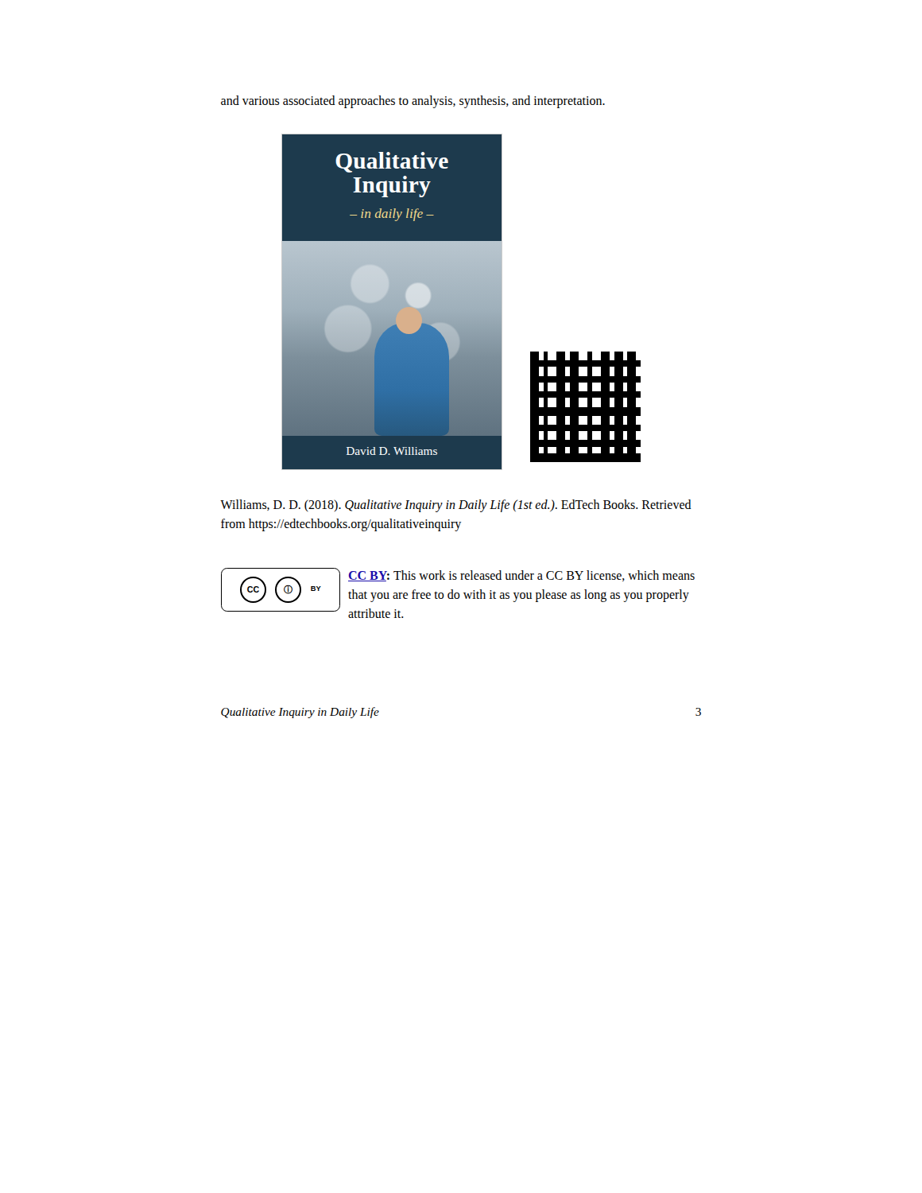and various associated approaches to analysis, synthesis, and interpretation.
Qualitative
Inquiry
– in daily life –
David D. Williams
Williams, D. D. (2018). Qualitative Inquiry in Daily Life (1st ed.). EdTech Books. Retrieved from https://edtechbooks.org/qualitativeinquiry
CC
ⓘ
BY
CC BY: This work is released under a CC BY license, which means that you are free to do with it as you please as long as you properly attribute it.
Qualitative Inquiry in Daily Life 3